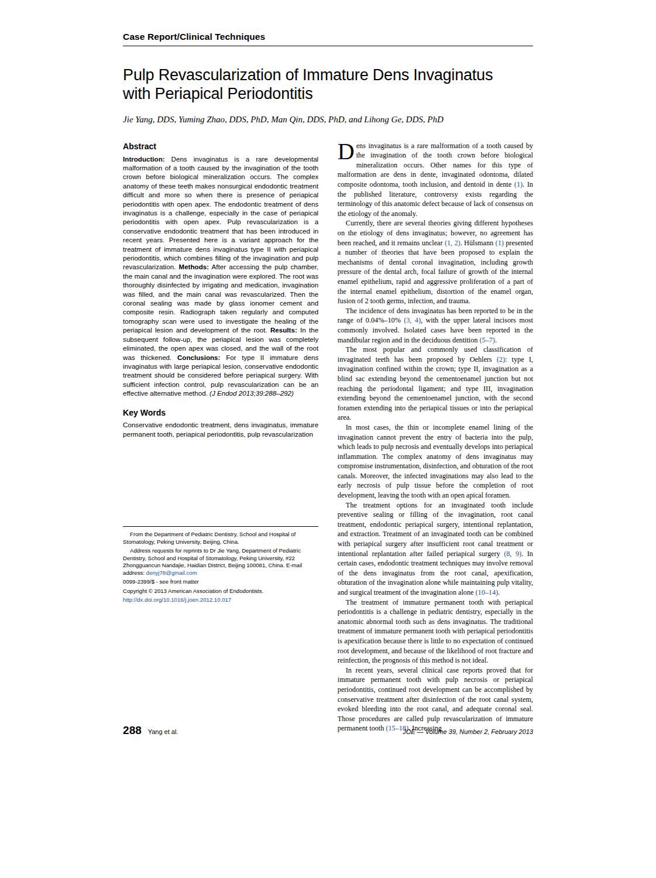Case Report/Clinical Techniques
Pulp Revascularization of Immature Dens Invaginatus
with Periapical Periodontitis
Jie Yang, DDS, Yuming Zhao, DDS, PhD, Man Qin, DDS, PhD, and Lihong Ge, DDS, PhD
Abstract
Introduction: Dens invaginatus is a rare developmental malformation of a tooth caused by the invagination of the tooth crown before biological mineralization occurs. The complex anatomy of these teeth makes nonsurgical endodontic treatment difficult and more so when there is presence of periapical periodontitis with open apex. The endodontic treatment of dens invaginatus is a challenge, especially in the case of periapical periodontitis with open apex. Pulp revascularization is a conservative endodontic treatment that has been introduced in recent years. Presented here is a variant approach for the treatment of immature dens invaginatus type II with periapical periodontitis, which combines filling of the invagination and pulp revascularization. Methods: After accessing the pulp chamber, the main canal and the invagination were explored. The root was thoroughly disinfected by irrigating and medication, invagination was filled, and the main canal was revascularized. Then the coronal sealing was made by glass ionomer cement and composite resin. Radiograph taken regularly and computed tomography scan were used to investigate the healing of the periapical lesion and development of the root. Results: In the subsequent follow-up, the periapical lesion was completely eliminated, the open apex was closed, and the wall of the root was thickened. Conclusions: For type II immature dens invaginatus with large periapical lesion, conservative endodontic treatment should be considered before periapical surgery. With sufficient infection control, pulp revascularization can be an effective alternative method. (J Endod 2013;39:288–292)
Key Words
Conservative endodontic treatment, dens invaginatus, immature permanent tooth, periapical periodontitis, pulp revascularization
From the Department of Pediatric Dentistry, School and Hospital of Stomatology, Peking University, Beijing, China.
Address requests for reprints to Dr Jie Yang, Department of Pediatric Dentistry, School and Hospital of Stomatology, Peking University, #22 Zhongguancun Nandajie, Haidian District, Beijing 100081, China. E-mail address: denyj78@gmail.com
0099-2399/$ - see front matter
Copyright © 2013 American Association of Endodontists.
http://dx.doi.org/10.1016/j.joen.2012.10.017
Dens invaginatus is a rare malformation of a tooth caused by the invagination of the tooth crown before biological mineralization occurs. Other names for this type of malformation are dens in dente, invaginated odontoma, dilated composite odontoma, tooth inclusion, and dentoid in dente (1). In the published literature, controversy exists regarding the terminology of this anatomic defect because of lack of consensus on the etiology of the anomaly.
Currently, there are several theories giving different hypotheses on the etiology of dens invaginatus; however, no agreement has been reached, and it remains unclear (1, 2). Hülsmann (1) presented a number of theories that have been proposed to explain the mechanisms of dental coronal invagination, including growth pressure of the dental arch, focal failure of growth of the internal enamel epithelium, rapid and aggressive proliferation of a part of the internal enamel epithelium, distortion of the enamel organ, fusion of 2 tooth germs, infection, and trauma.
The incidence of dens invaginatus has been reported to be in the range of 0.04%–10% (3, 4), with the upper lateral incisors most commonly involved. Isolated cases have been reported in the mandibular region and in the deciduous dentition (5–7).
The most popular and commonly used classification of invaginated teeth has been proposed by Oehlers (2): type I, invagination confined within the crown; type II, invagination as a blind sac extending beyond the cementoenamel junction but not reaching the periodontal ligament; and type III, invagination extending beyond the cementoenamel junction, with the second foramen extending into the periapical tissues or into the periapical area.
In most cases, the thin or incomplete enamel lining of the invagination cannot prevent the entry of bacteria into the pulp, which leads to pulp necrosis and eventually develops into periapical inflammation. The complex anatomy of dens invaginatus may compromise instrumentation, disinfection, and obturation of the root canals. Moreover, the infected invaginations may also lead to the early necrosis of pulp tissue before the completion of root development, leaving the tooth with an open apical foramen.
The treatment options for an invaginated tooth include preventive sealing or filling of the invagination, root canal treatment, endodontic periapical surgery, intentional replantation, and extraction. Treatment of an invaginated tooth can be combined with periapical surgery after insufficient root canal treatment or intentional replantation after failed periapical surgery (8, 9). In certain cases, endodontic treatment techniques may involve removal of the dens invaginatus from the root canal, apexification, obturation of the invagination alone while maintaining pulp vitality, and surgical treatment of the invagination alone (10–14).
The treatment of immature permanent tooth with periapical periodontitis is a challenge in pediatric dentistry, especially in the anatomic abnormal tooth such as dens invaginatus. The traditional treatment of immature permanent tooth with periapical periodontitis is apexification because there is little to no expectation of continued root development, and because of the likelihood of root fracture and reinfection, the prognosis of this method is not ideal.
In recent years, several clinical case reports proved that for immature permanent tooth with pulp necrosis or periapical periodontitis, continued root development can be accomplished by conservative treatment after disinfection of the root canal system, evoked bleeding into the root canal, and adequate coronal seal. Those procedures are called pulp revascularization of immature permanent tooth (15–18). Increasing
288 Yang et al.
JOE — Volume 39, Number 2, February 2013